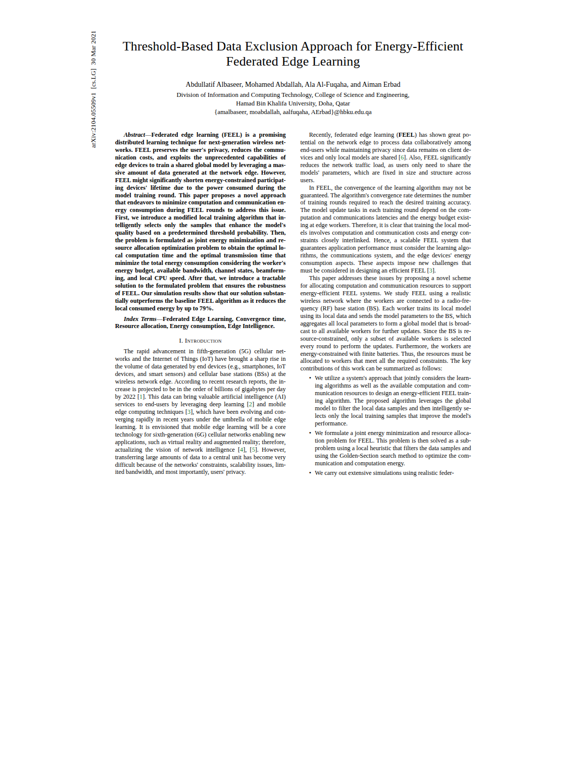arXiv:2104.05509v1 [cs.LG] 30 Mar 2021
Threshold-Based Data Exclusion Approach for Energy-Efficient
Federated Edge Learning
Abdullatif Albaseer, Mohamed Abdallah, Ala Al-Fuqaha, and Aiman Erbad
Division of Information and Computing Technology, College of Science and Engineering,
Hamad Bin Khalifa University, Doha, Qatar
{amalbaseer, moabdallah, aalfuqaha, AErbad}@hbku.edu.qa
Abstract—Federated edge learning (FEEL) is a promising distributed learning technique for next-generation wireless networks. FEEL preserves the user's privacy, reduces the communication costs, and exploits the unprecedented capabilities of edge devices to train a shared global model by leveraging a massive amount of data generated at the network edge. However, FEEL might significantly shorten energy-constrained participating devices' lifetime due to the power consumed during the model training round. This paper proposes a novel approach that endeavors to minimize computation and communication energy consumption during FEEL rounds to address this issue. First, we introduce a modified local training algorithm that intelligently selects only the samples that enhance the model's quality based on a predetermined threshold probability. Then, the problem is formulated as joint energy minimization and resource allocation optimization problem to obtain the optimal local computation time and the optimal transmission time that minimize the total energy consumption considering the worker's energy budget, available bandwidth, channel states, beamforming, and local CPU speed. After that, we introduce a tractable solution to the formulated problem that ensures the robustness of FEEL. Our simulation results show that our solution substantially outperforms the baseline FEEL algorithm as it reduces the local consumed energy by up to 79%.
Index Terms—Federated Edge Learning, Convergence time, Resource allocation, Energy consumption, Edge Intelligence.
I. Introduction
The rapid advancement in fifth-generation (5G) cellular networks and the Internet of Things (IoT) have brought a sharp rise in the volume of data generated by end devices (e.g., smartphones, IoT devices, and smart sensors) and cellular base stations (BSs) at the wireless network edge. According to recent research reports, the increase is projected to be in the order of billions of gigabytes per day by 2022 [1]. This data can bring valuable artificial intelligence (AI) services to end-users by leveraging deep learning [2] and mobile edge computing techniques [3], which have been evolving and converging rapidly in recent years under the umbrella of mobile edge learning. It is envisioned that mobile edge learning will be a core technology for sixth-generation (6G) cellular networks enabling new applications, such as virtual reality and augmented reality; therefore, actualizing the vision of network intelligence [4], [5]. However, transferring large amounts of data to a central unit has become very difficult because of the networks' constraints, scalability issues, limited bandwidth, and most importantly, users' privacy.
Recently, federated edge learning (FEEL) has shown great potential on the network edge to process data collaboratively among end-users while maintaining privacy since data remains on client devices and only local models are shared [6]. Also, FEEL significantly reduces the network traffic load, as users only need to share the models' parameters, which are fixed in size and structure across users.
In FEEL, the convergence of the learning algorithm may not be guaranteed. The algorithm's convergence rate determines the number of training rounds required to reach the desired training accuracy. The model update tasks in each training round depend on the computation and communications latencies and the energy budget existing at edge workers. Therefore, it is clear that training the local models involves computation and communication costs and energy constraints closely interlinked. Hence, a scalable FEEL system that guarantees application performance must consider the learning algorithms, the communications system, and the edge devices' energy consumption aspects. These aspects impose new challenges that must be considered in designing an efficient FEEL [3].
This paper addresses these issues by proposing a novel scheme for allocating computation and communication resources to support energy-efficient FEEL systems. We study FEEL using a realistic wireless network where the workers are connected to a radio-frequency (RF) base station (BS). Each worker trains its local model using its local data and sends the model parameters to the BS, which aggregates all local parameters to form a global model that is broadcast to all available workers for further updates. Since the BS is resource-constrained, only a subset of available workers is selected every round to perform the updates. Furthermore, the workers are energy-constrained with finite batteries. Thus, the resources must be allocated to workers that meet all the required constraints. The key contributions of this work can be summarized as follows:
We utilize a system's approach that jointly considers the learning algorithms as well as the available computation and communication resources to design an energy-efficient FEEL training algorithm. The proposed algorithm leverages the global model to filter the local data samples and then intelligently selects only the local training samples that improve the model's performance.
We formulate a joint energy minimization and resource allocation problem for FEEL. This problem is then solved as a sub-problem using a local heuristic that filters the data samples and using the Golden-Section search method to optimize the communication and computation energy.
We carry out extensive simulations using realistic feder-